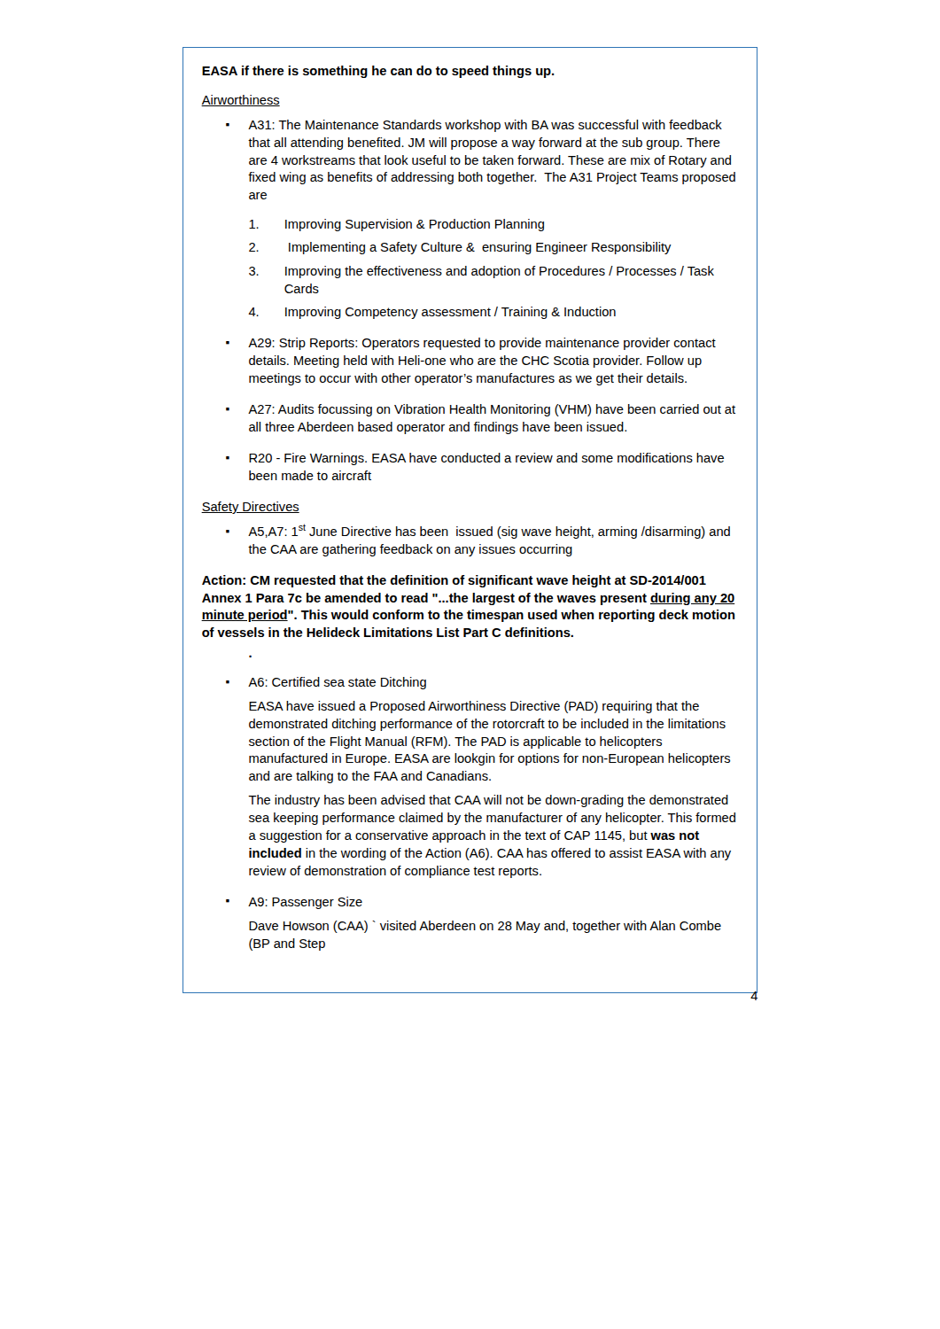EASA if there is something he can do to speed things up.
Airworthiness
A31: The Maintenance Standards workshop with BA was successful with feedback that all attending benefited. JM will propose a way forward at the sub group. There are 4 workstreams that look useful to be taken forward. These are mix of Rotary and fixed wing as benefits of addressing both together. The A31 Project Teams proposed are
Improving Supervision & Production Planning
Implementing a Safety Culture & ensuring Engineer Responsibility
Improving the effectiveness and adoption of Procedures / Processes / Task Cards
Improving Competency assessment / Training & Induction
A29: Strip Reports: Operators requested to provide maintenance provider contact details. Meeting held with Heli-one who are the CHC Scotia provider. Follow up meetings to occur with other operator’s manufactures as we get their details.
A27: Audits focussing on Vibration Health Monitoring (VHM) have been carried out at all three Aberdeen based operator and findings have been issued.
R20 - Fire Warnings. EASA have conducted a review and some modifications have been made to aircraft
Safety Directives
A5,A7: 1st June Directive has been issued (sig wave height, arming /disarming) and the CAA are gathering feedback on any issues occurring
Action: CM requested that the definition of significant wave height at SD-2014/001 Annex 1 Para 7c be amended to read "...the largest of the waves present during any 20 minute period". This would conform to the timespan used when reporting deck motion of vessels in the Helideck Limitations List Part C definitions.
.
A6: Certified sea state Ditching
EASA have issued a Proposed Airworthiness Directive (PAD) requiring that the demonstrated ditching performance of the rotorcraft to be included in the limitations section of the Flight Manual (RFM). The PAD is applicable to helicopters manufactured in Europe. EASA are lookgin for options for non-European helicopters and are talking to the FAA and Canadians.
The industry has been advised that CAA will not be down-grading the demonstrated sea keeping performance claimed by the manufacturer of any helicopter. This formed a suggestion for a conservative approach in the text of CAP 1145, but was not included in the wording of the Action (A6). CAA has offered to assist EASA with any review of demonstration of compliance test reports.
A9: Passenger Size
Dave Howson (CAA) ` visited Aberdeen on 28 May and, together with Alan Combe (BP and Step
4